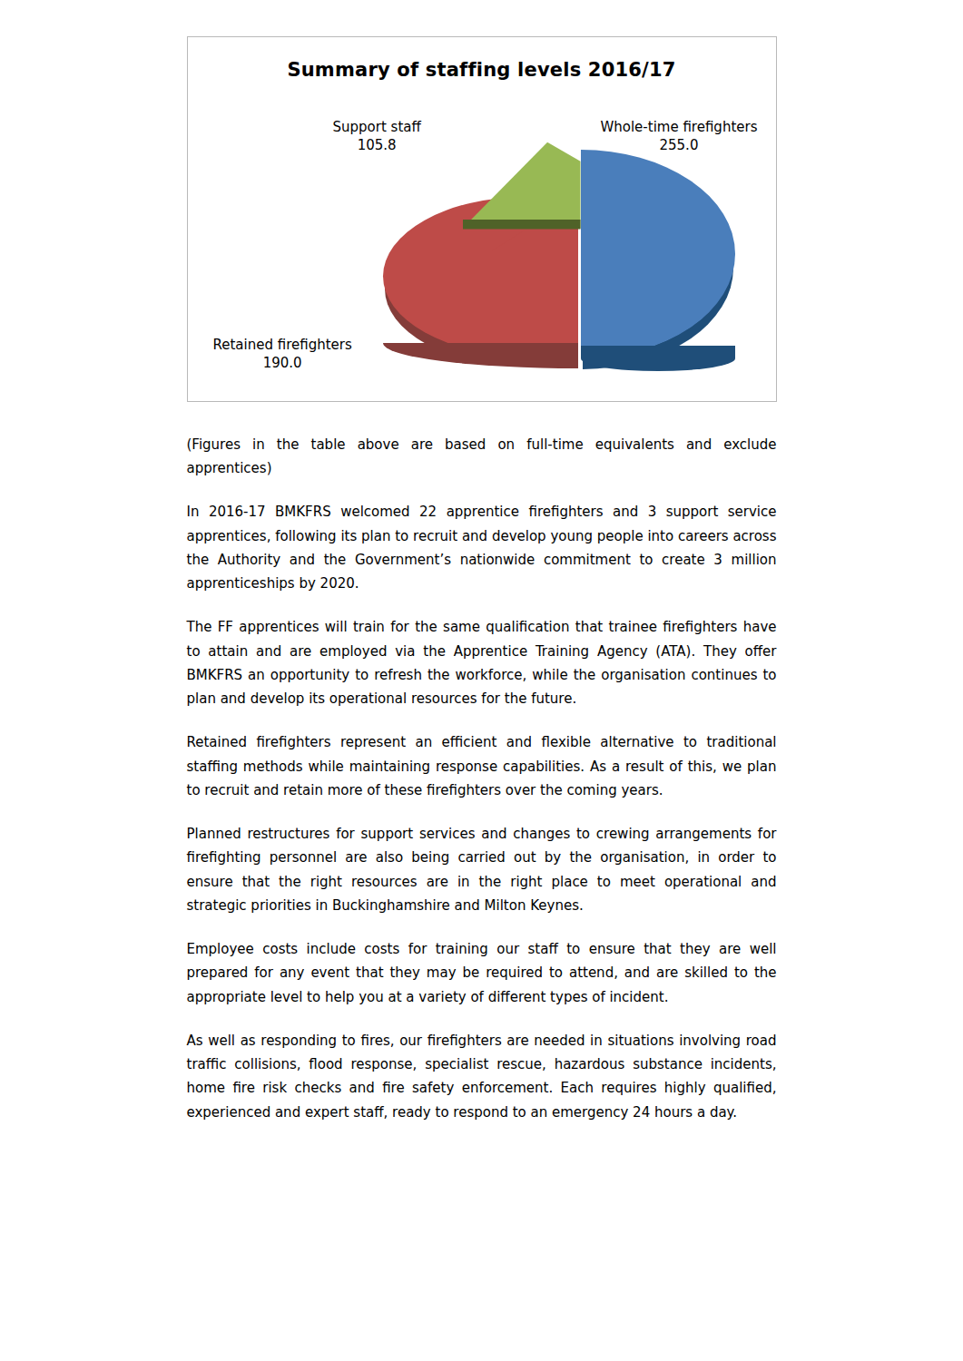Summary of staffing levels 2016/17
Support staff
105.8
Whole-time firefighters
255.0
Retained firefighters
190.0
(Figures in the table above are based on full-time equivalents and exclude apprentices)
In 2016-17 BMKFRS welcomed 22 apprentice firefighters and 3 support service apprentices, following its plan to recruit and develop young people into careers across the Authority and the Government’s nationwide commitment to create 3 million apprenticeships by 2020.
The FF apprentices will train for the same qualification that trainee firefighters have to attain and are employed via the Apprentice Training Agency (ATA). They offer BMKFRS an opportunity to refresh the workforce, while the organisation continues to plan and develop its operational resources for the future.
Retained firefighters represent an efficient and flexible alternative to traditional staffing methods while maintaining response capabilities. As a result of this, we plan to recruit and retain more of these firefighters over the coming years.
Planned restructures for support services and changes to crewing arrangements for firefighting personnel are also being carried out by the organisation, in order to ensure that the right resources are in the right place to meet operational and strategic priorities in Buckinghamshire and Milton Keynes.
Employee costs include costs for training our staff to ensure that they are well prepared for any event that they may be required to attend, and are skilled to the appropriate level to help you at a variety of different types of incident.
As well as responding to fires, our firefighters are needed in situations involving road traffic collisions, flood response, specialist rescue, hazardous substance incidents, home fire risk checks and fire safety enforcement. Each requires highly qualified, experienced and expert staff, ready to respond to an emergency 24 hours a day.